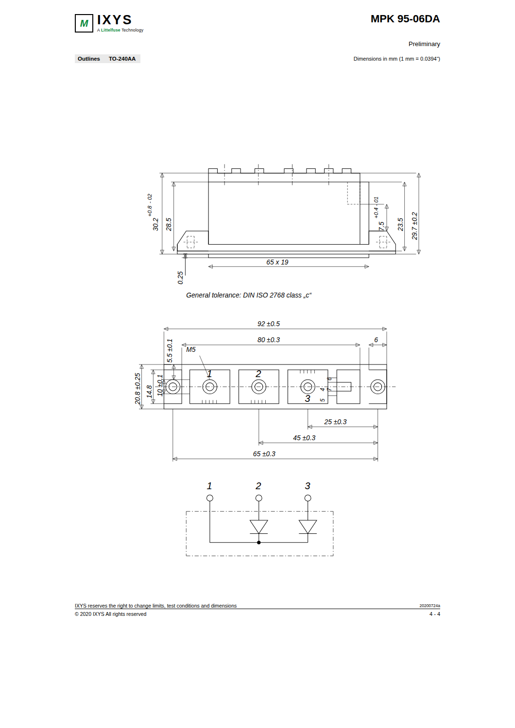M
IXYS
A Littelfuse Technology
MPK 95-06DA
Preliminary
Outlines TO-240AA
Dimensions in mm (1 mm = 0.0394“)
30.2 +0.8 - 02 28.5 0.25 65 x 19 7.5 +0.4 - 01 23.5 29.7 ±0.2 General tolerance: DIN ISO 2768 class „c“ M5 1 2 3 6 7 4 5 92 ±0.5 80 ±0.3 6 20.8 ±0.25 14.8 10 ±0.1 5.5 ±0.1 25 ±0.3 45 ±0.3 65 ±0.3 1 2 3
IXYS reserves the right to change limits, test conditions and dimensions
© 2020 IXYS All rights reserved 4 - 4
20200724a